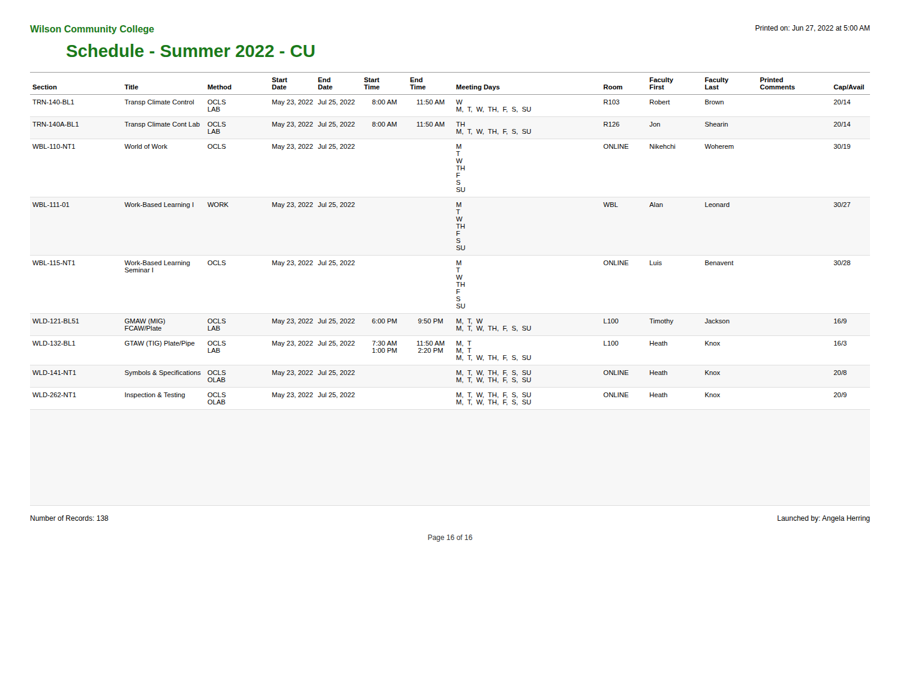Wilson Community College
Printed on: Jun 27, 2022 at 5:00 AM
Schedule - Summer 2022 - CU
| Section | Title | Method | Start Date | End Date | Start Time | End Time | Meeting Days | Room | Faculty First | Faculty Last | Printed Comments | Cap/Avail |
| --- | --- | --- | --- | --- | --- | --- | --- | --- | --- | --- | --- | --- |
| TRN-140-BL1 | Transp Climate Control | OCLS LAB | May 23, 2022 | Jul 25, 2022 | 8:00 AM | 11:50 AM | W M, T, W, TH, F, S, SU | R103 | Robert | Brown | | 20/14 |
| TRN-140A-BL1 | Transp Climate Cont Lab | OCLS LAB | May 23, 2022 | Jul 25, 2022 | 8:00 AM | 11:50 AM | TH M, T, W, TH, F, S, SU | R126 | Jon | Shearin | | 20/14 |
| WBL-110-NT1 | World of Work | OCLS | May 23, 2022 | Jul 25, 2022 | | | M T W TH F S SU | ONLINE | Nikehchi | Woherem | | 30/19 |
| WBL-111-01 | Work-Based Learning I | WORK | May 23, 2022 | Jul 25, 2022 | | | M T W TH F S SU | WBL | Alan | Leonard | | 30/27 |
| WBL-115-NT1 | Work-Based Learning Seminar I | OCLS | May 23, 2022 | Jul 25, 2022 | | | M T W TH F S SU | ONLINE | Luis | Benavent | | 30/28 |
| WLD-121-BL51 | GMAW (MIG) FCAW/Plate | OCLS LAB | May 23, 2022 | Jul 25, 2022 | 6:00 PM | 9:50 PM | M, T, W M, T, W, TH, F, S, SU | L100 | Timothy | Jackson | | 16/9 |
| WLD-132-BL1 | GTAW (TIG) Plate/Pipe | OCLS LAB | May 23, 2022 | Jul 25, 2022 | 7:30 AM 1:00 PM | 11:50 AM 2:20 PM | M, T M, T M, T, W, TH, F, S, SU | L100 | Heath | Knox | | 16/3 |
| WLD-141-NT1 | Symbols & Specifications | OCLS OLAB | May 23, 2022 | Jul 25, 2022 | | | M, T, W, TH, F, S, SU M, T, W, TH, F, S, SU | ONLINE | Heath | Knox | | 20/8 |
| WLD-262-NT1 | Inspection & Testing | OCLS OLAB | May 23, 2022 | Jul 25, 2022 | | | M, T, W, TH, F, S, SU M, T, W, TH, F, S, SU | ONLINE | Heath | Knox | | 20/9 |
Number of Records: 138
Launched by: Angela Herring
Page 16 of 16